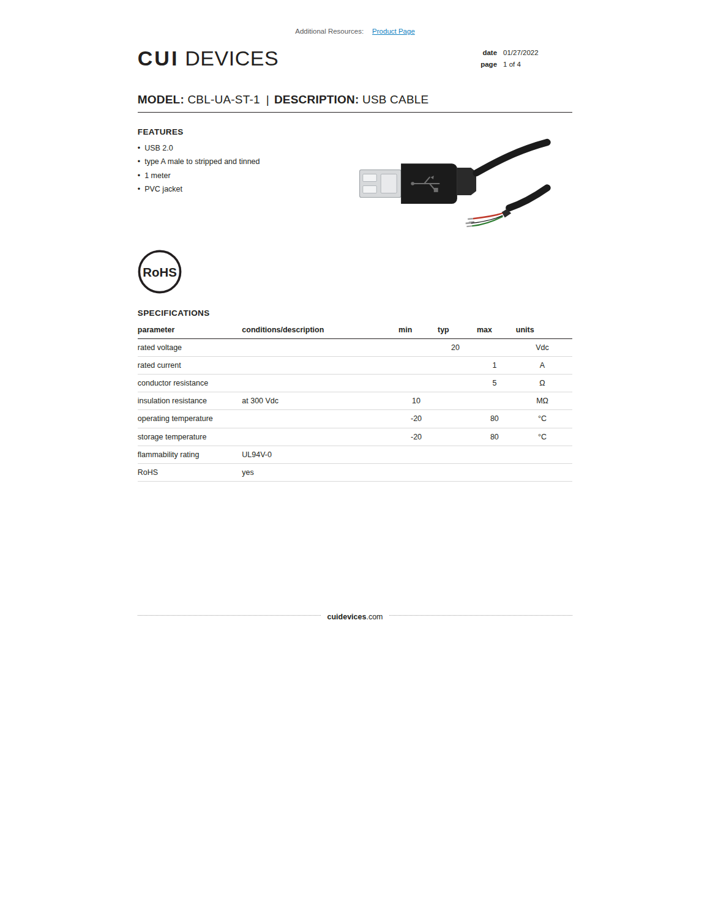Additional Resources: Product Page
CUI DEVICES
| date | 01/27/2022 |
| page | 1 of 4 |
MODEL: CBL-UA-ST-1|DESCRIPTION: USB CABLE
FEATURES
USB 2.0
type A male to stripped and tinned
1 meter
PVC jacket
RoHS
SPECIFICATIONS
| parameter | conditions/description | min | typ | max | units |
| --- | --- | --- | --- | --- | --- |
| rated voltage | | | 20 | | Vdc |
| rated current | | | | 1 | A |
| conductor resistance | | | | 5 | Ω |
| insulation resistance | at 300 Vdc | 10 | | | MΩ |
| operating temperature | | -20 | | 80 | °C |
| storage temperature | | -20 | | 80 | °C |
| flammability rating | UL94V-0 | | | | |
| RoHS | yes | | | | |
cuidevices.com